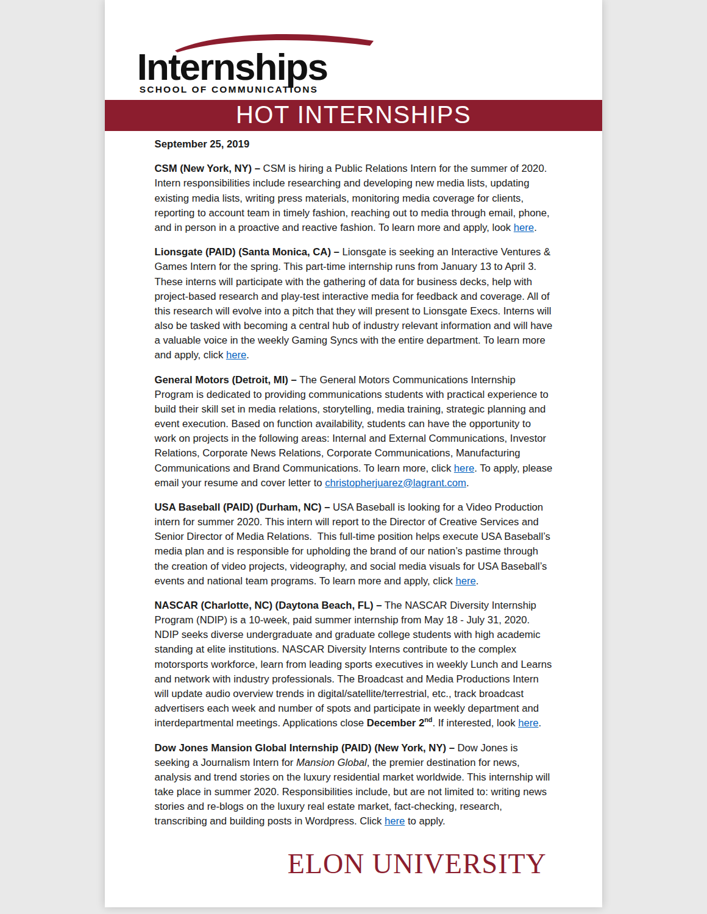Internships
SCHOOL OF COMMUNICATIONS
Hot Internships
September 25, 2019
CSM (New York, NY) – CSM is hiring a Public Relations Intern for the summer of 2020. Intern responsibilities include researching and developing new media lists, updating existing media lists, writing press materials, monitoring media coverage for clients, reporting to account team in timely fashion, reaching out to media through email, phone, and in person in a proactive and reactive fashion. To learn more and apply, look here.
Lionsgate (PAID) (Santa Monica, CA) – Lionsgate is seeking an Interactive Ventures & Games Intern for the spring. This part-time internship runs from January 13 to April 3. These interns will participate with the gathering of data for business decks, help with project-based research and play-test interactive media for feedback and coverage. All of this research will evolve into a pitch that they will present to Lionsgate Execs. Interns will also be tasked with becoming a central hub of industry relevant information and will have a valuable voice in the weekly Gaming Syncs with the entire department. To learn more and apply, click here.
General Motors (Detroit, MI) – The General Motors Communications Internship Program is dedicated to providing communications students with practical experience to build their skill set in media relations, storytelling, media training, strategic planning and event execution. Based on function availability, students can have the opportunity to work on projects in the following areas: Internal and External Communications, Investor Relations, Corporate News Relations, Corporate Communications, Manufacturing Communications and Brand Communications. To learn more, click here. To apply, please email your resume and cover letter to christopherjuarez@lagrant.com.
USA Baseball (PAID) (Durham, NC) – USA Baseball is looking for a Video Production intern for summer 2020. This intern will report to the Director of Creative Services and Senior Director of Media Relations. This full-time position helps execute USA Baseball’s media plan and is responsible for upholding the brand of our nation’s pastime through the creation of video projects, videography, and social media visuals for USA Baseball’s events and national team programs. To learn more and apply, click here.
NASCAR (Charlotte, NC) (Daytona Beach, FL) – The NASCAR Diversity Internship Program (NDIP) is a 10-week, paid summer internship from May 18 - July 31, 2020. NDIP seeks diverse undergraduate and graduate college students with high academic standing at elite institutions. NASCAR Diversity Interns contribute to the complex motorsports workforce, learn from leading sports executives in weekly Lunch and Learns and network with industry professionals. The Broadcast and Media Productions Intern will update audio overview trends in digital/satellite/terrestrial, etc., track broadcast advertisers each week and number of spots and participate in weekly department and interdepartmental meetings. Applications close December 2nd. If interested, look here.
Dow Jones Mansion Global Internship (PAID) (New York, NY) – Dow Jones is seeking a Journalism Intern for Mansion Global, the premier destination for news, analysis and trend stories on the luxury residential market worldwide. This internship will take place in summer 2020. Responsibilities include, but are not limited to: writing news stories and re-blogs on the luxury real estate market, fact-checking, research, transcribing and building posts in Wordpress. Click here to apply.
Elon University